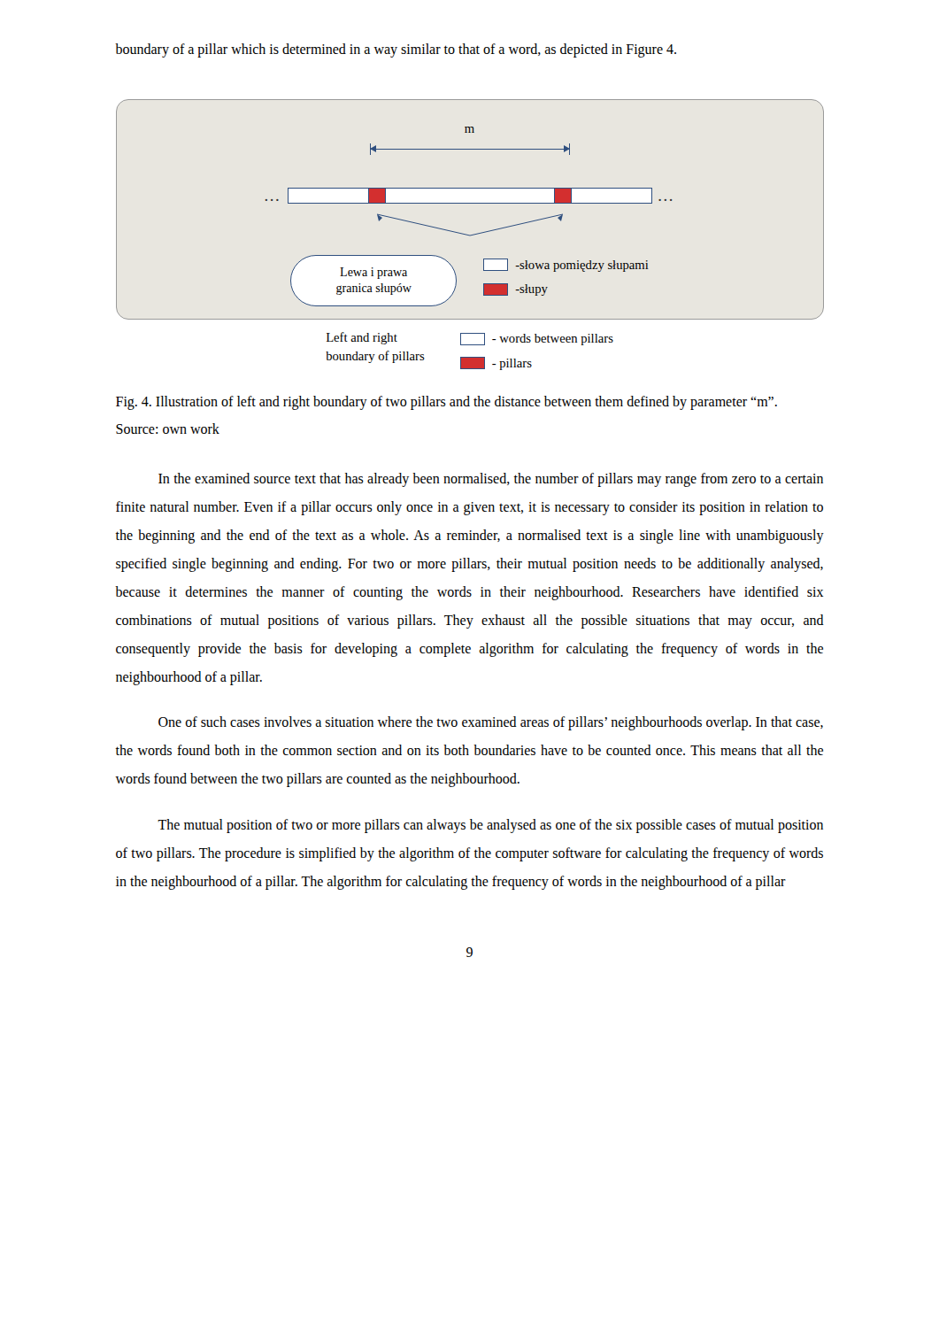boundary of a pillar which is determined in a way similar to that of a word, as depicted in Figure 4.
m
…
…
Lewa i prawa
granica słupów
-słowa pomiędzy słupami
-słupy
Left and right
boundary of pillars
- words between pillars
- pillars
Fig. 4. Illustration of left and right boundary of two pillars and the distance between them defined by parameter “m”.
Source: own work
In the examined source text that has already been normalised, the number of pillars may range from zero to a certain finite natural number. Even if a pillar occurs only once in a given text, it is necessary to consider its position in relation to the beginning and the end of the text as a whole. As a reminder, a normalised text is a single line with unambiguously specified single beginning and ending. For two or more pillars, their mutual position needs to be additionally analysed, because it determines the manner of counting the words in their neighbourhood. Researchers have identified six combinations of mutual positions of various pillars. They exhaust all the possible situations that may occur, and consequently provide the basis for developing a complete algorithm for calculating the frequency of words in the neighbourhood of a pillar.
One of such cases involves a situation where the two examined areas of pillars’ neighbourhoods overlap. In that case, the words found both in the common section and on its both boundaries have to be counted once. This means that all the words found between the two pillars are counted as the neighbourhood.
The mutual position of two or more pillars can always be analysed as one of the six possible cases of mutual position of two pillars. The procedure is simplified by the algorithm of the computer software for calculating the frequency of words in the neighbourhood of a pillar. The algorithm for calculating the frequency of words in the neighbourhood of a pillar
9